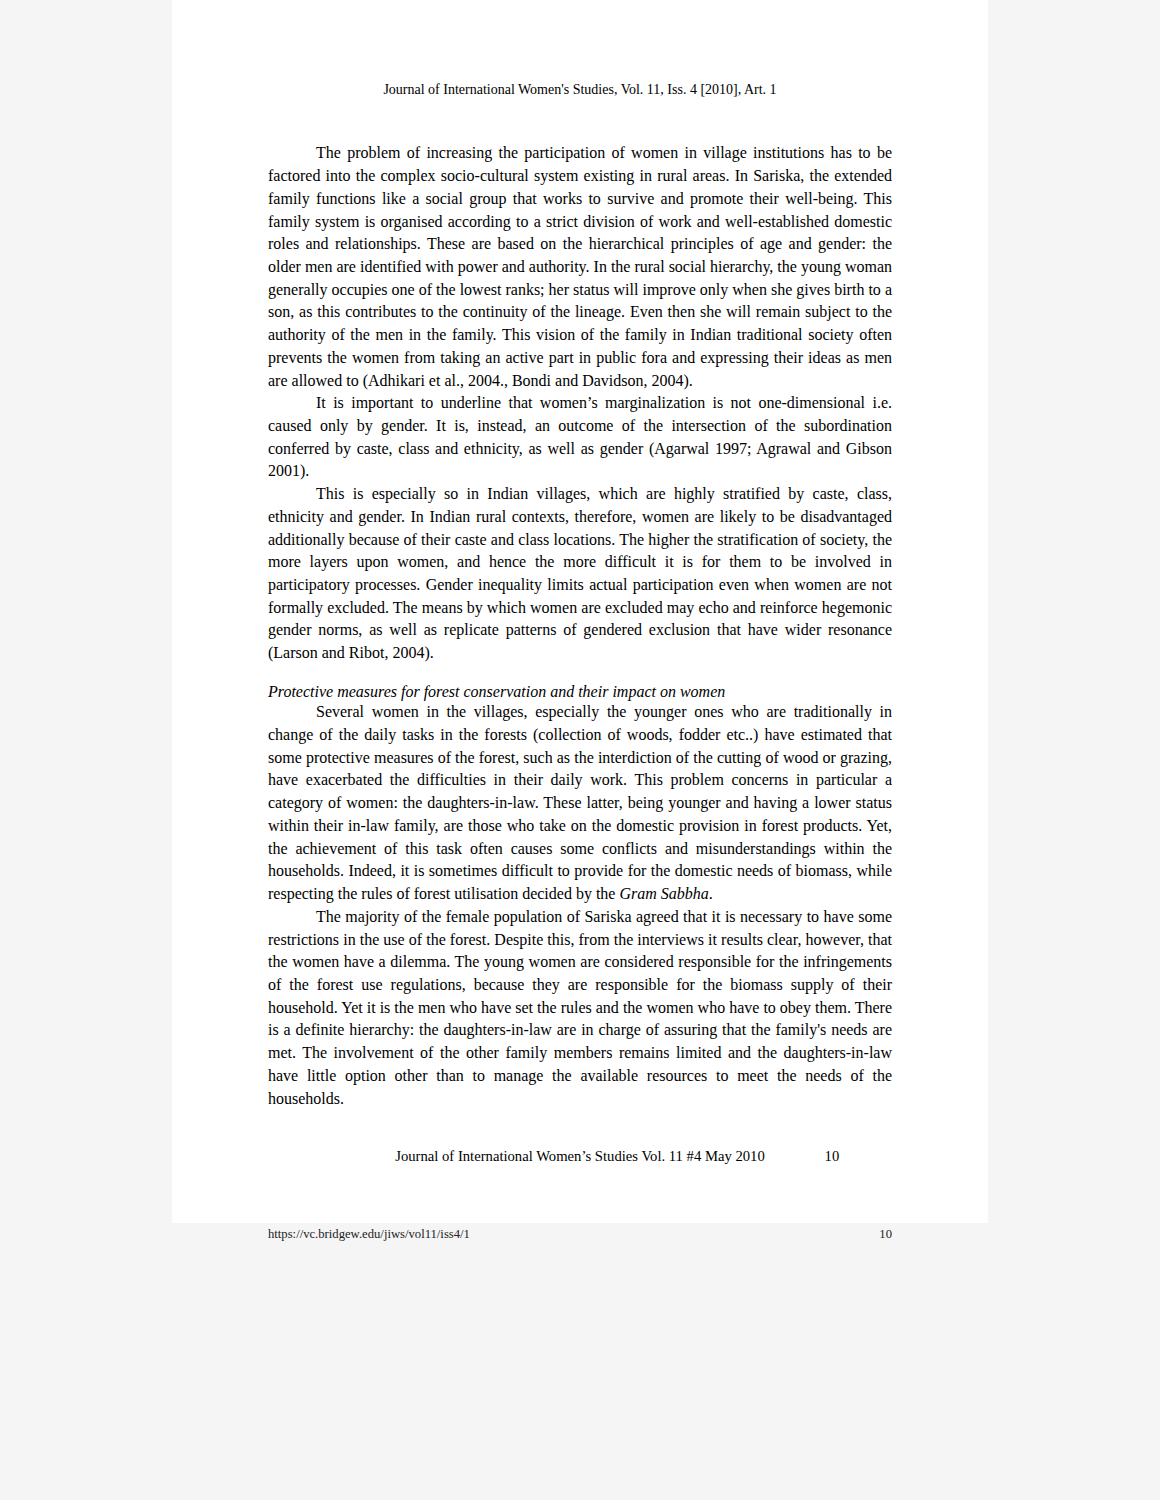Journal of International Women's Studies, Vol. 11, Iss. 4 [2010], Art. 1
The problem of increasing the participation of women in village institutions has to be factored into the complex socio-cultural system existing in rural areas. In Sariska, the extended family functions like a social group that works to survive and promote their well-being. This family system is organised according to a strict division of work and well-established domestic roles and relationships. These are based on the hierarchical principles of age and gender: the older men are identified with power and authority. In the rural social hierarchy, the young woman generally occupies one of the lowest ranks; her status will improve only when she gives birth to a son, as this contributes to the continuity of the lineage. Even then she will remain subject to the authority of the men in the family. This vision of the family in Indian traditional society often prevents the women from taking an active part in public fora and expressing their ideas as men are allowed to (Adhikari et al., 2004., Bondi and Davidson, 2004).
It is important to underline that women’s marginalization is not one-dimensional i.e. caused only by gender. It is, instead, an outcome of the intersection of the subordination conferred by caste, class and ethnicity, as well as gender (Agarwal 1997; Agrawal and Gibson 2001).
This is especially so in Indian villages, which are highly stratified by caste, class, ethnicity and gender. In Indian rural contexts, therefore, women are likely to be disadvantaged additionally because of their caste and class locations. The higher the stratification of society, the more layers upon women, and hence the more difficult it is for them to be involved in participatory processes. Gender inequality limits actual participation even when women are not formally excluded. The means by which women are excluded may echo and reinforce hegemonic gender norms, as well as replicate patterns of gendered exclusion that have wider resonance (Larson and Ribot, 2004).
Protective measures for forest conservation and their impact on women
Several women in the villages, especially the younger ones who are traditionally in change of the daily tasks in the forests (collection of woods, fodder etc..) have estimated that some protective measures of the forest, such as the interdiction of the cutting of wood or grazing, have exacerbated the difficulties in their daily work. This problem concerns in particular a category of women: the daughters-in-law. These latter, being younger and having a lower status within their in-law family, are those who take on the domestic provision in forest products. Yet, the achievement of this task often causes some conflicts and misunderstandings within the households. Indeed, it is sometimes difficult to provide for the domestic needs of biomass, while respecting the rules of forest utilisation decided by the Gram Sabbha.
The majority of the female population of Sariska agreed that it is necessary to have some restrictions in the use of the forest. Despite this, from the interviews it results clear, however, that the women have a dilemma. The young women are considered responsible for the infringements of the forest use regulations, because they are responsible for the biomass supply of their household. Yet it is the men who have set the rules and the women who have to obey them. There is a definite hierarchy: the daughters-in-law are in charge of assuring that the family's needs are met. The involvement of the other family members remains limited and the daughters-in-law have little option other than to manage the available resources to meet the needs of the households.
Journal of International Women’s Studies Vol. 11 #4 May 2010 10
https://vc.bridgew.edu/jiws/vol11/iss4/1 10